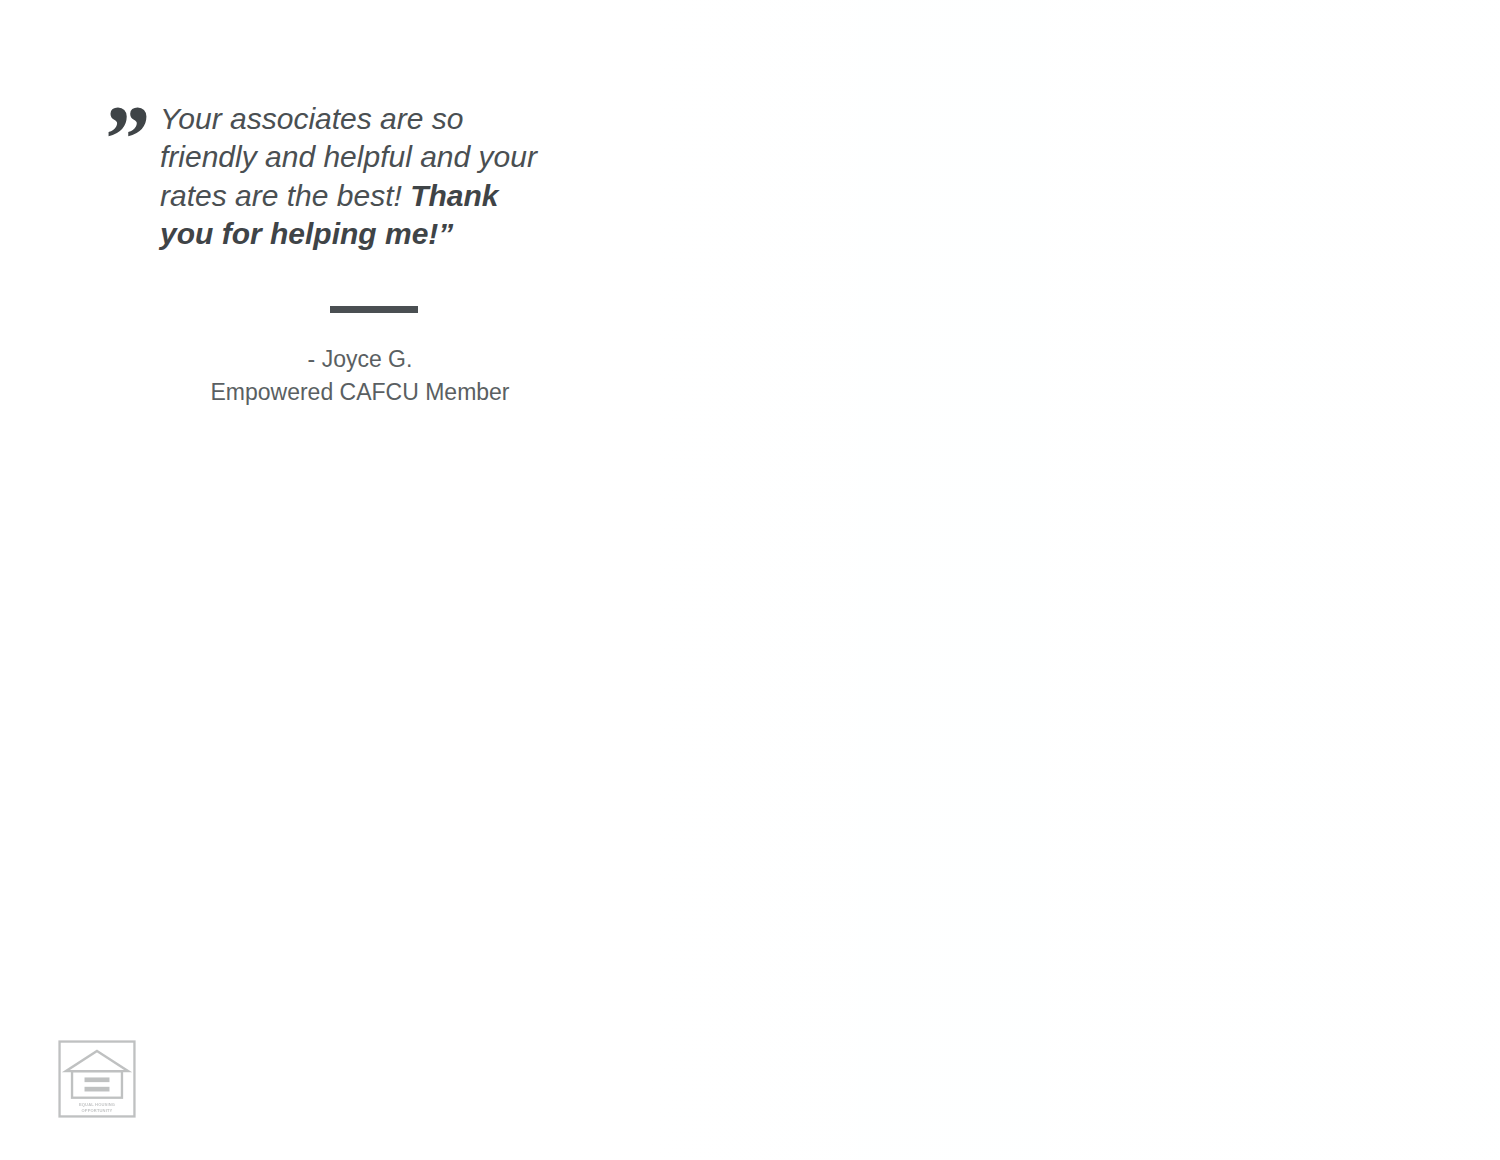”
Your associates are so friendly and helpful and your rates are the best! Thank you for helping me!”
- Joyce G. Empowered CAFCU Member
EQUAL HOUSING OPPORTUNITY